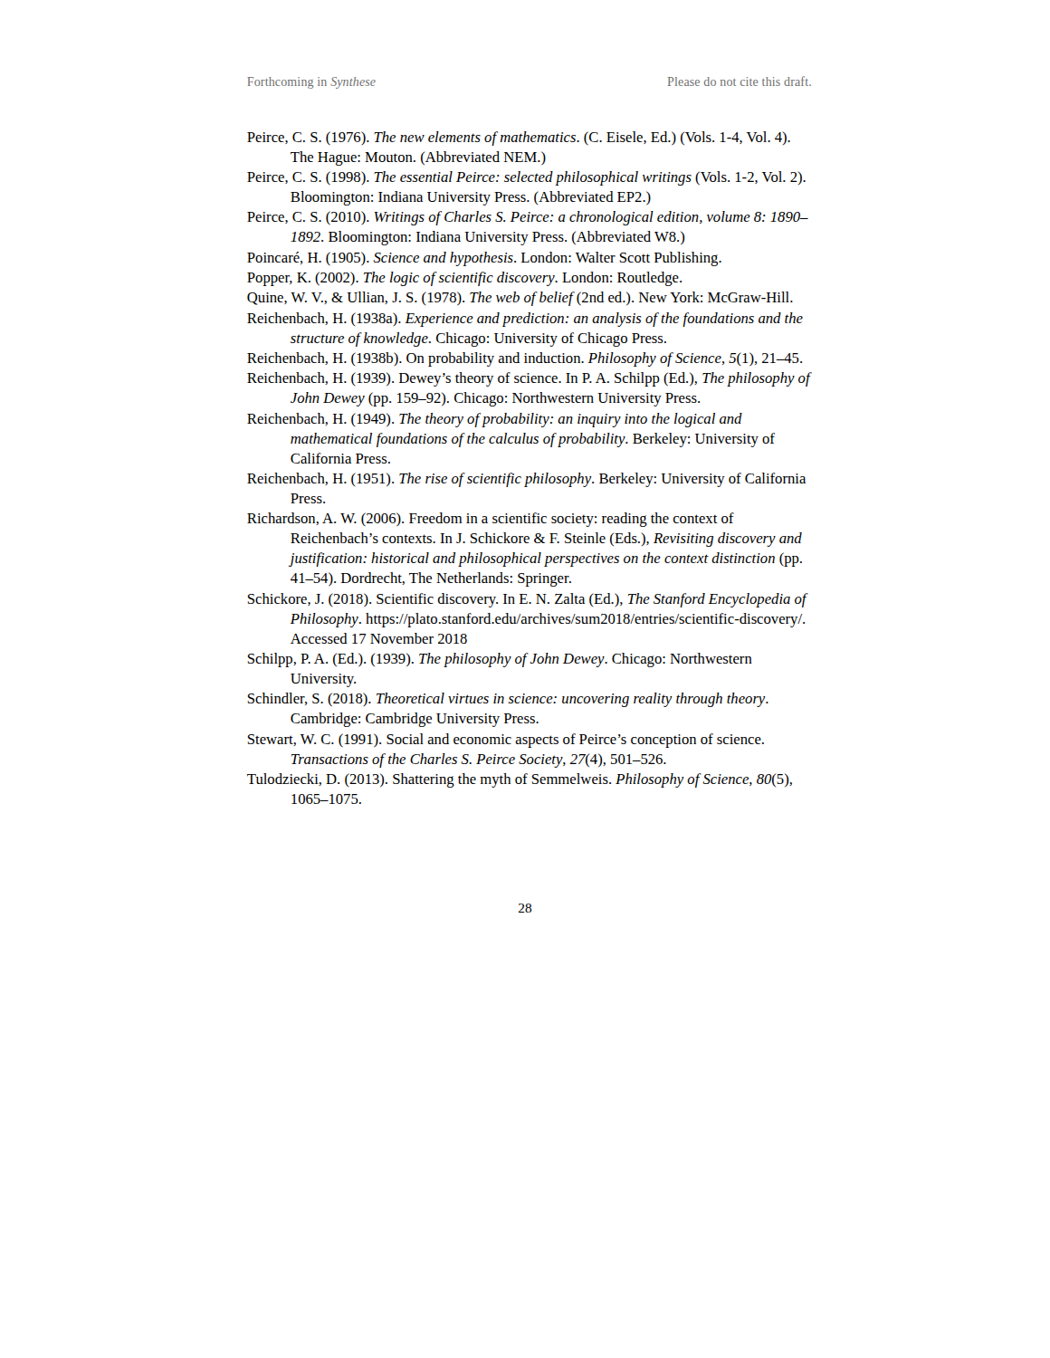Forthcoming in Synthese Please do not cite this draft.
Peirce, C. S. (1976). The new elements of mathematics. (C. Eisele, Ed.) (Vols. 1-4, Vol. 4). The Hague: Mouton. (Abbreviated NEM.)
Peirce, C. S. (1998). The essential Peirce: selected philosophical writings (Vols. 1-2, Vol. 2). Bloomington: Indiana University Press. (Abbreviated EP2.)
Peirce, C. S. (2010). Writings of Charles S. Peirce: a chronological edition, volume 8: 1890–1892. Bloomington: Indiana University Press. (Abbreviated W8.)
Poincaré, H. (1905). Science and hypothesis. London: Walter Scott Publishing.
Popper, K. (2002). The logic of scientific discovery. London: Routledge.
Quine, W. V., & Ullian, J. S. (1978). The web of belief (2nd ed.). New York: McGraw-Hill.
Reichenbach, H. (1938a). Experience and prediction: an analysis of the foundations and the structure of knowledge. Chicago: University of Chicago Press.
Reichenbach, H. (1938b). On probability and induction. Philosophy of Science, 5(1), 21–45.
Reichenbach, H. (1939). Dewey’s theory of science. In P. A. Schilpp (Ed.), The philosophy of John Dewey (pp. 159–92). Chicago: Northwestern University Press.
Reichenbach, H. (1949). The theory of probability: an inquiry into the logical and mathematical foundations of the calculus of probability. Berkeley: University of California Press.
Reichenbach, H. (1951). The rise of scientific philosophy. Berkeley: University of California Press.
Richardson, A. W. (2006). Freedom in a scientific society: reading the context of Reichenbach’s contexts. In J. Schickore & F. Steinle (Eds.), Revisiting discovery and justification: historical and philosophical perspectives on the context distinction (pp. 41–54). Dordrecht, The Netherlands: Springer.
Schickore, J. (2018). Scientific discovery. In E. N. Zalta (Ed.), The Stanford Encyclopedia of Philosophy. https://plato.stanford.edu/archives/sum2018/entries/scientific-discovery/. Accessed 17 November 2018
Schilpp, P. A. (Ed.). (1939). The philosophy of John Dewey. Chicago: Northwestern University.
Schindler, S. (2018). Theoretical virtues in science: uncovering reality through theory. Cambridge: Cambridge University Press.
Stewart, W. C. (1991). Social and economic aspects of Peirce’s conception of science. Transactions of the Charles S. Peirce Society, 27(4), 501–526.
Tulodziecki, D. (2013). Shattering the myth of Semmelweis. Philosophy of Science, 80(5), 1065–1075.
28